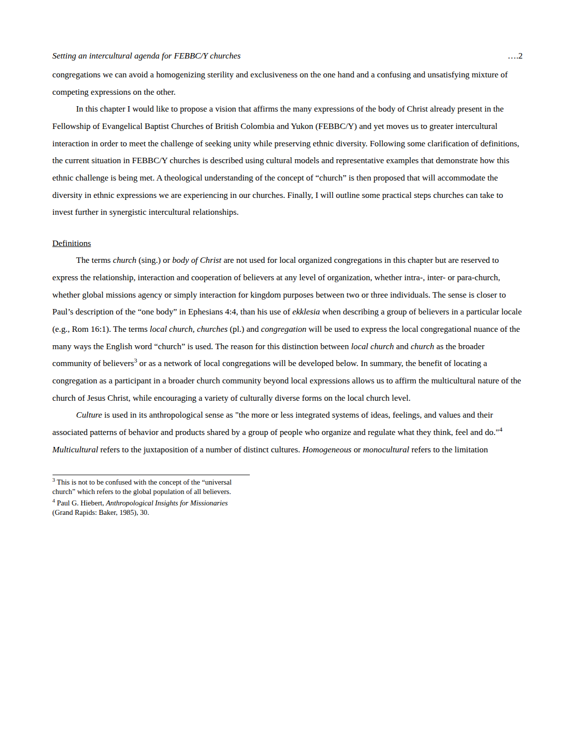Setting an intercultural agenda for FEBBC/Y churches ….2
congregations we can avoid a homogenizing sterility and exclusiveness on the one hand and a confusing and unsatisfying mixture of competing expressions on the other.
In this chapter I would like to propose a vision that affirms the many expressions of the body of Christ already present in the Fellowship of Evangelical Baptist Churches of British Colombia and Yukon (FEBBC/Y) and yet moves us to greater intercultural interaction in order to meet the challenge of seeking unity while preserving ethnic diversity. Following some clarification of definitions, the current situation in FEBBC/Y churches is described using cultural models and representative examples that demonstrate how this ethnic challenge is being met. A theological understanding of the concept of “church” is then proposed that will accommodate the diversity in ethnic expressions we are experiencing in our churches. Finally, I will outline some practical steps churches can take to invest further in synergistic intercultural relationships.
Definitions
The terms church (sing.) or body of Christ are not used for local organized congregations in this chapter but are reserved to express the relationship, interaction and cooperation of believers at any level of organization, whether intra-, inter- or para-church, whether global missions agency or simply interaction for kingdom purposes between two or three individuals. The sense is closer to Paul’s description of the “one body” in Ephesians 4:4, than his use of ekklesia when describing a group of believers in a particular locale (e.g., Rom 16:1). The terms local church, churches (pl.) and congregation will be used to express the local congregational nuance of the many ways the English word “church” is used. The reason for this distinction between local church and church as the broader community of believers3 or as a network of local congregations will be developed below. In summary, the benefit of locating a congregation as a participant in a broader church community beyond local expressions allows us to affirm the multicultural nature of the church of Jesus Christ, while encouraging a variety of culturally diverse forms on the local church level.
Culture is used in its anthropological sense as "the more or less integrated systems of ideas, feelings, and values and their associated patterns of behavior and products shared by a group of people who organize and regulate what they think, feel and do."4 Multicultural refers to the juxtaposition of a number of distinct cultures. Homogeneous or monocultural refers to the limitation
3 This is not to be confused with the concept of the “universal church” which refers to the global population of all believers.
4 Paul G. Hiebert, Anthropological Insights for Missionaries (Grand Rapids: Baker, 1985), 30.